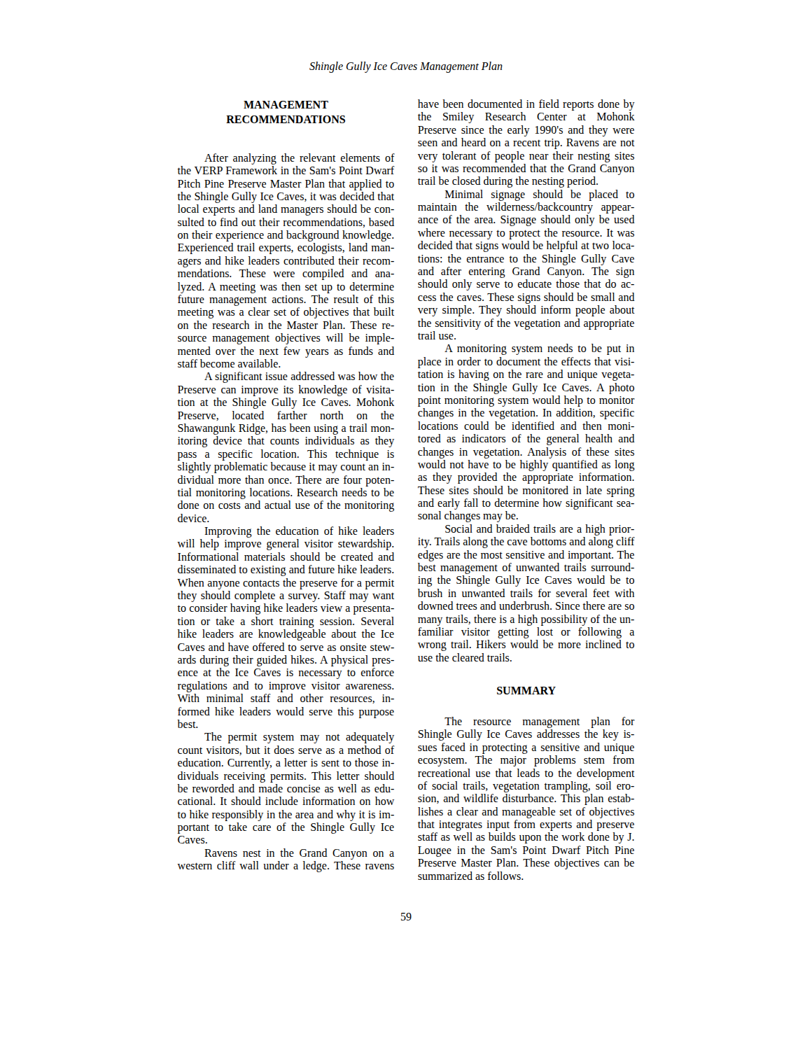Shingle Gully Ice Caves Management Plan
MANAGEMENT
RECOMMENDATIONS
After analyzing the relevant elements of the VERP Framework in the Sam's Point Dwarf Pitch Pine Preserve Master Plan that applied to the Shingle Gully Ice Caves, it was decided that local experts and land managers should be consulted to find out their recommendations, based on their experience and background knowledge. Experienced trail experts, ecologists, land managers and hike leaders contributed their recommendations. These were compiled and analyzed. A meeting was then set up to determine future management actions. The result of this meeting was a clear set of objectives that built on the research in the Master Plan. These resource management objectives will be implemented over the next few years as funds and staff become available.
A significant issue addressed was how the Preserve can improve its knowledge of visitation at the Shingle Gully Ice Caves. Mohonk Preserve, located farther north on the Shawangunk Ridge, has been using a trail monitoring device that counts individuals as they pass a specific location. This technique is slightly problematic because it may count an individual more than once. There are four potential monitoring locations. Research needs to be done on costs and actual use of the monitoring device.
Improving the education of hike leaders will help improve general visitor stewardship. Informational materials should be created and disseminated to existing and future hike leaders. When anyone contacts the preserve for a permit they should complete a survey. Staff may want to consider having hike leaders view a presentation or take a short training session. Several hike leaders are knowledgeable about the Ice Caves and have offered to serve as onsite stewards during their guided hikes. A physical presence at the Ice Caves is necessary to enforce regulations and to improve visitor awareness. With minimal staff and other resources, informed hike leaders would serve this purpose best.
The permit system may not adequately count visitors, but it does serve as a method of education. Currently, a letter is sent to those individuals receiving permits. This letter should be reworded and made concise as well as educational. It should include information on how to hike responsibly in the area and why it is important to take care of the Shingle Gully Ice Caves.
Ravens nest in the Grand Canyon on a western cliff wall under a ledge. These ravens have been documented in field reports done by the Smiley Research Center at Mohonk Preserve since the early 1990's and they were seen and heard on a recent trip. Ravens are not very tolerant of people near their nesting sites so it was recommended that the Grand Canyon trail be closed during the nesting period.
Minimal signage should be placed to maintain the wilderness/backcountry appearance of the area. Signage should only be used where necessary to protect the resource. It was decided that signs would be helpful at two locations: the entrance to the Shingle Gully Cave and after entering Grand Canyon. The sign should only serve to educate those that do access the caves. These signs should be small and very simple. They should inform people about the sensitivity of the vegetation and appropriate trail use.
A monitoring system needs to be put in place in order to document the effects that visitation is having on the rare and unique vegetation in the Shingle Gully Ice Caves. A photo point monitoring system would help to monitor changes in the vegetation. In addition, specific locations could be identified and then monitored as indicators of the general health and changes in vegetation. Analysis of these sites would not have to be highly quantified as long as they provided the appropriate information. These sites should be monitored in late spring and early fall to determine how significant seasonal changes may be.
Social and braided trails are a high priority. Trails along the cave bottoms and along cliff edges are the most sensitive and important. The best management of unwanted trails surrounding the Shingle Gully Ice Caves would be to brush in unwanted trails for several feet with downed trees and underbrush. Since there are so many trails, there is a high possibility of the unfamiliar visitor getting lost or following a wrong trail. Hikers would be more inclined to use the cleared trails.
SUMMARY
The resource management plan for Shingle Gully Ice Caves addresses the key issues faced in protecting a sensitive and unique ecosystem. The major problems stem from recreational use that leads to the development of social trails, vegetation trampling, soil erosion, and wildlife disturbance. This plan establishes a clear and manageable set of objectives that integrates input from experts and preserve staff as well as builds upon the work done by J. Lougee in the Sam's Point Dwarf Pitch Pine Preserve Master Plan. These objectives can be summarized as follows.
59